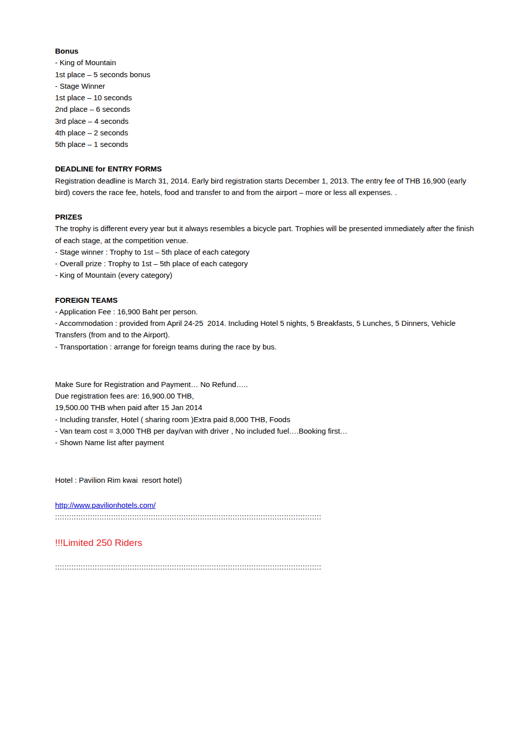Bonus
- King of Mountain
1st place – 5 seconds bonus
- Stage Winner
1st place – 10 seconds
2nd place – 6 seconds
3rd place – 4 seconds
4th place – 2 seconds
5th place – 1 seconds
DEADLINE for ENTRY FORMS
Registration deadline is March 31, 2014. Early bird registration starts December 1, 2013. The entry fee of THB 16,900 (early bird) covers the race fee, hotels, food and transfer to and from the airport – more or less all expenses. .
PRIZES
The trophy is different every year but it always resembles a bicycle part. Trophies will be presented immediately after the finish of each stage, at the competition venue.
- Stage winner : Trophy to 1st – 5th place of each category
- Overall prize : Trophy to 1st – 5th place of each category
- King of Mountain (every category)
FOREIGN TEAMS
- Application Fee : 16,900 Baht per person.
- Accommodation : provided from April 24-25 2014. Including Hotel 5 nights, 5 Breakfasts, 5 Lunches, 5 Dinners, Vehicle Transfers (from and to the Airport).
- Transportation : arrange for foreign teams during the race by bus.
Make Sure for Registration and Payment… No Refund…..
Due registration fees are: 16,900.00 THB,
19,500.00 THB when paid after 15 Jan 2014
- Including transfer, Hotel ( sharing room )Extra paid 8,000 THB, Foods
- Van team cost = 3,000 THB per day/van with driver , No included fuel….Booking first…
- Shown Name list after payment
Hotel : Pavilion Rim kwai resort hotel)
http://www.pavilionhotels.com/
::::::::::::::::::::::::::::::::::::::::::::::::::::::::::::::::::::::::::::::::::::::::::::::::::::::::::::::::::
!!!Limited 250 Riders
::::::::::::::::::::::::::::::::::::::::::::::::::::::::::::::::::::::::::::::::::::::::::::::::::::::::::::::::::